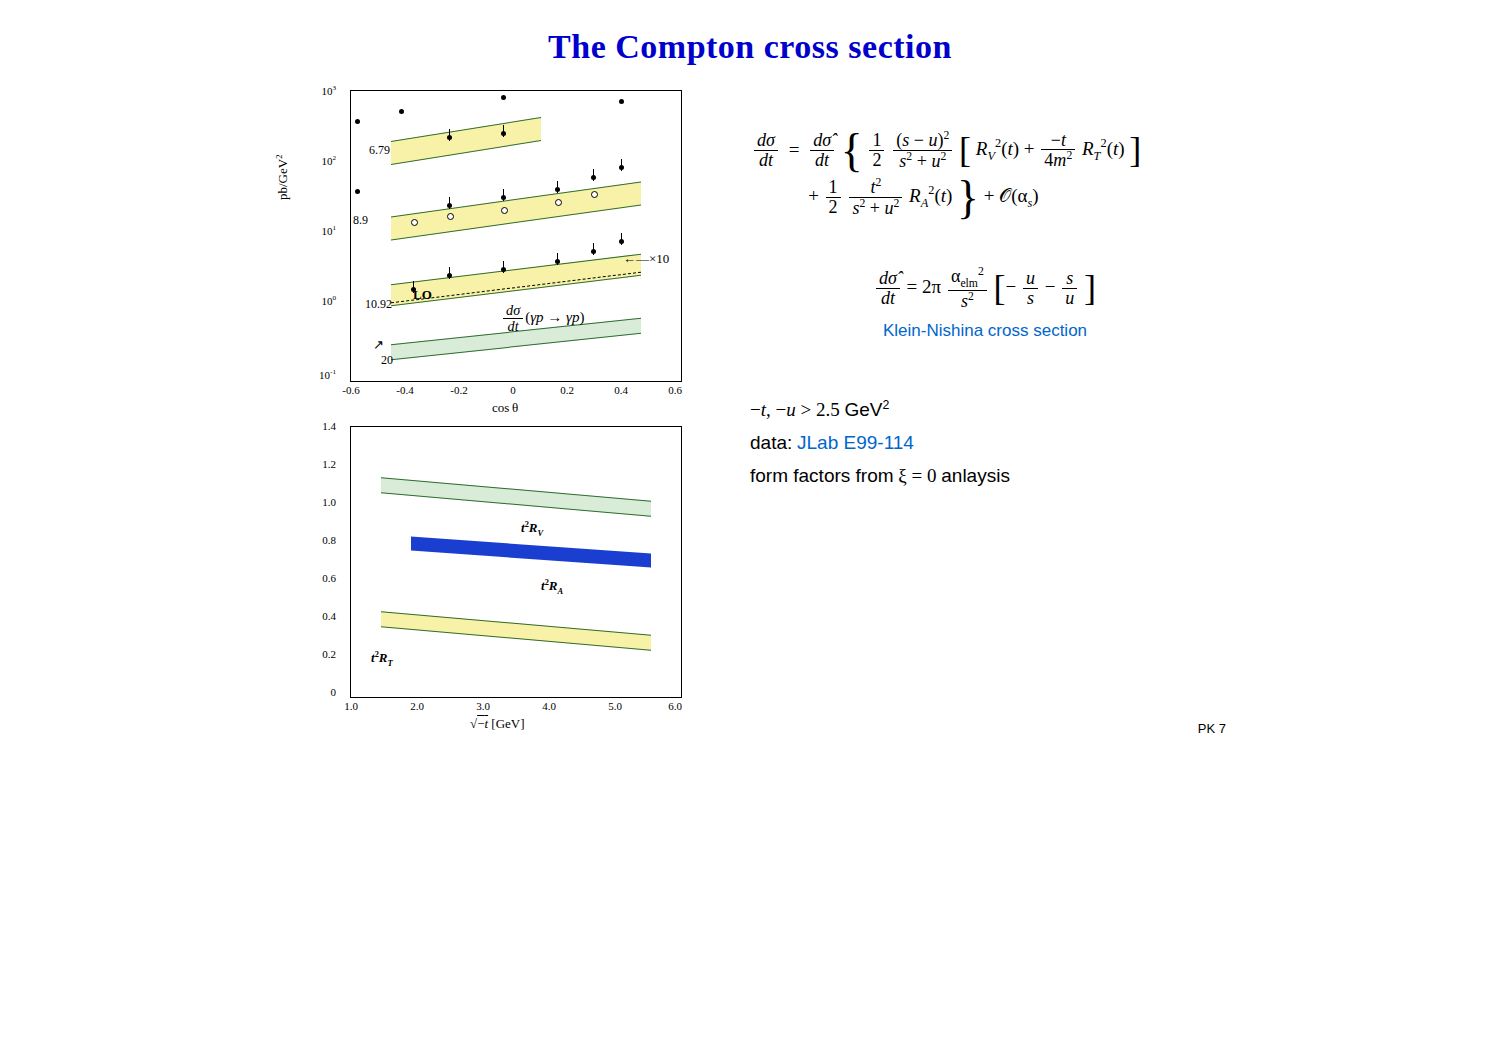The Compton cross section
pb/GeV2
103
102
101
100
10-1
6.79
8.9
10.92
LO
20
↗
←—×10
dσ dt(γp → γp)
-0.6
-0.4
-0.2
0
0.2
0.4
0.6
cos θ
1.4
1.2
1.0
0.8
0.6
0.4
0.2
0
t2RV
t2RA
t2RT
1.0
2.0
3.0
4.0
5.0
6.0
√−t [GeV]
| dσ dt | = | dσ̂ dt { 1 2 ( s − u ) 2 s 2 + u 2 [ R V 2 ( t ) + − t 4 m 2 R T 2 ( t ) ] |
| | | + 1 2 t 2 s 2 + u 2 R A 2 ( t ) } + 𝒪(α s ) |
dσ̂dt = 2π αelm2 s2 [− us − su ]
Klein-Nishina cross section
−t, −u > 2.5 GeV2
data: JLab E99-114
form factors from ξ = 0 anlaysis
PK 7